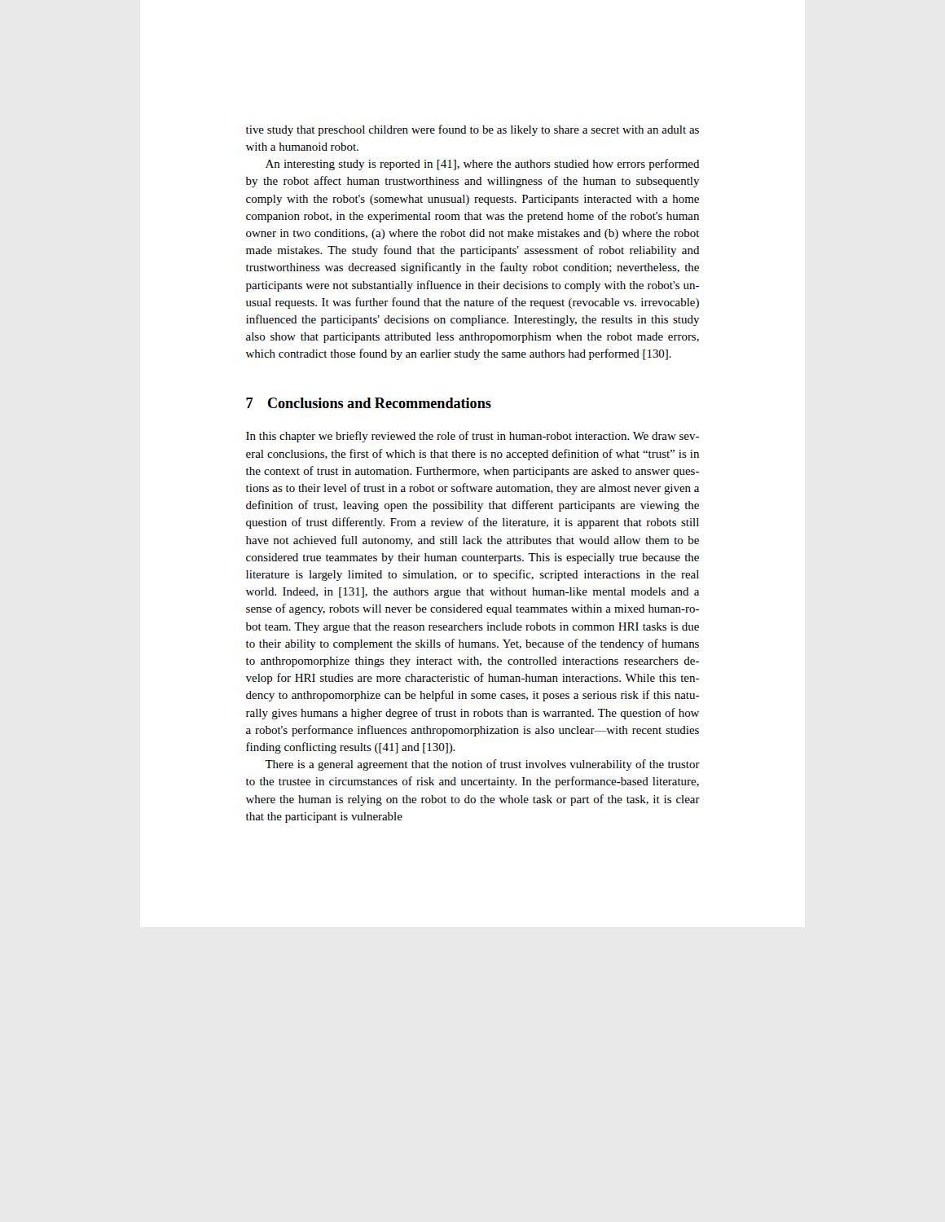tive study that preschool children were found to be as likely to share a secret with an adult as with a humanoid robot.
An interesting study is reported in [41], where the authors studied how errors performed by the robot affect human trustworthiness and willingness of the human to subsequently comply with the robot's (somewhat unusual) requests. Participants interacted with a home companion robot, in the experimental room that was the pretend home of the robot's human owner in two conditions, (a) where the robot did not make mistakes and (b) where the robot made mistakes. The study found that the participants' assessment of robot reliability and trustworthiness was decreased significantly in the faulty robot condition; nevertheless, the participants were not substantially influence in their decisions to comply with the robot's unusual requests. It was further found that the nature of the request (revocable vs. irrevocable) influenced the participants' decisions on compliance. Interestingly, the results in this study also show that participants attributed less anthropomorphism when the robot made errors, which contradict those found by an earlier study the same authors had performed [130].
7 Conclusions and Recommendations
In this chapter we briefly reviewed the role of trust in human-robot interaction. We draw several conclusions, the first of which is that there is no accepted definition of what “trust” is in the context of trust in automation. Furthermore, when participants are asked to answer questions as to their level of trust in a robot or software automation, they are almost never given a definition of trust, leaving open the possibility that different participants are viewing the question of trust differently. From a review of the literature, it is apparent that robots still have not achieved full autonomy, and still lack the attributes that would allow them to be considered true teammates by their human counterparts. This is especially true because the literature is largely limited to simulation, or to specific, scripted interactions in the real world. Indeed, in [131], the authors argue that without human-like mental models and a sense of agency, robots will never be considered equal teammates within a mixed human-robot team. They argue that the reason researchers include robots in common HRI tasks is due to their ability to complement the skills of humans. Yet, because of the tendency of humans to anthropomorphize things they interact with, the controlled interactions researchers develop for HRI studies are more characteristic of human-human interactions. While this tendency to anthropomorphize can be helpful in some cases, it poses a serious risk if this naturally gives humans a higher degree of trust in robots than is warranted. The question of how a robot's performance influences anthropomorphization is also unclear—with recent studies finding conflicting results ([41] and [130]).
There is a general agreement that the notion of trust involves vulnerability of the trustor to the trustee in circumstances of risk and uncertainty. In the performance-based literature, where the human is relying on the robot to do the whole task or part of the task, it is clear that the participant is vulnerable